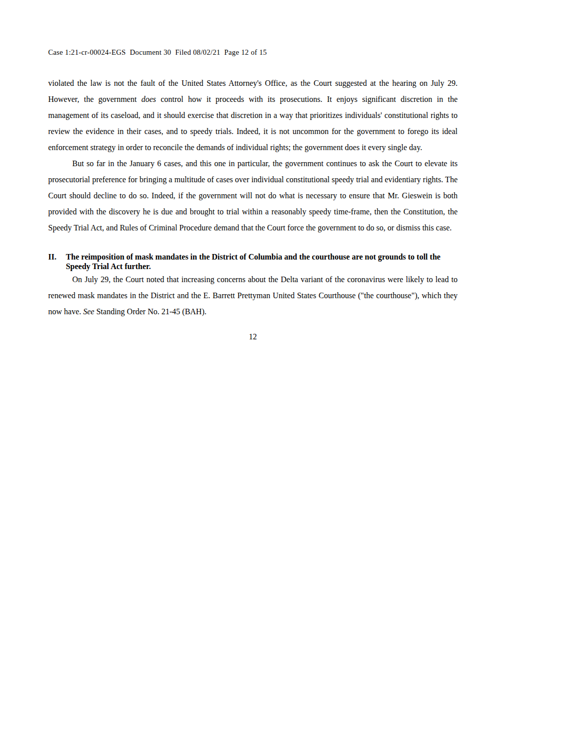Case 1:21-cr-00024-EGS Document 30 Filed 08/02/21 Page 12 of 15
violated the law is not the fault of the United States Attorney's Office, as the Court suggested at the hearing on July 29. However, the government does control how it proceeds with its prosecutions. It enjoys significant discretion in the management of its caseload, and it should exercise that discretion in a way that prioritizes individuals' constitutional rights to review the evidence in their cases, and to speedy trials. Indeed, it is not uncommon for the government to forego its ideal enforcement strategy in order to reconcile the demands of individual rights; the government does it every single day.
But so far in the January 6 cases, and this one in particular, the government continues to ask the Court to elevate its prosecutorial preference for bringing a multitude of cases over individual constitutional speedy trial and evidentiary rights. The Court should decline to do so. Indeed, if the government will not do what is necessary to ensure that Mr. Gieswein is both provided with the discovery he is due and brought to trial within a reasonably speedy time-frame, then the Constitution, the Speedy Trial Act, and Rules of Criminal Procedure demand that the Court force the government to do so, or dismiss this case.
II. The reimposition of mask mandates in the District of Columbia and the courthouse are not grounds to toll the Speedy Trial Act further.
On July 29, the Court noted that increasing concerns about the Delta variant of the coronavirus were likely to lead to renewed mask mandates in the District and the E. Barrett Prettyman United States Courthouse ("the courthouse"), which they now have. See Standing Order No. 21-45 (BAH).
12